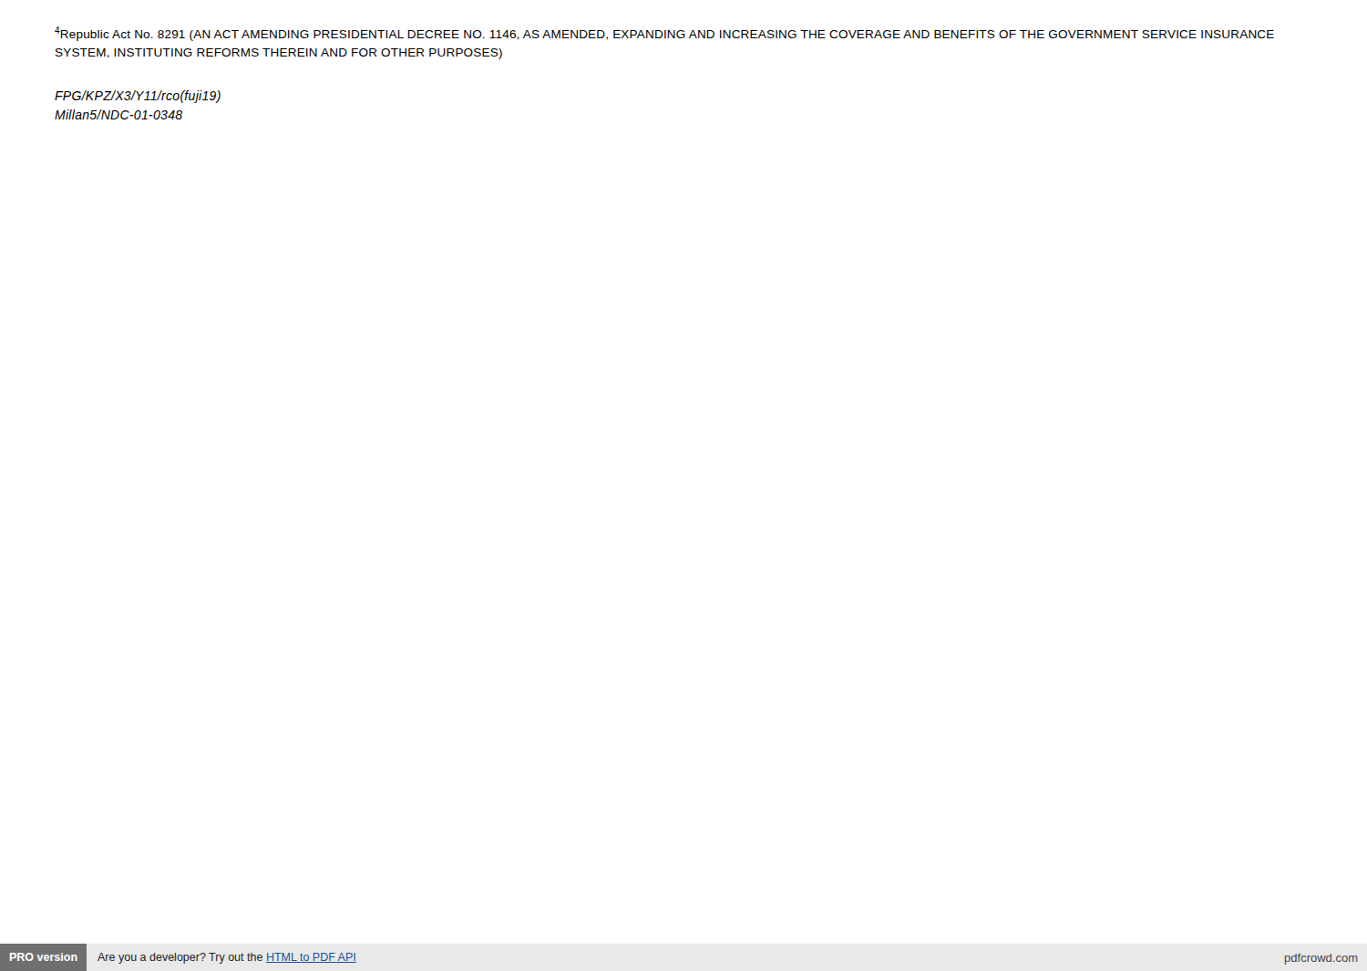4Republic Act No. 8291 (AN ACT AMENDING PRESIDENTIAL DECREE NO. 1146, AS AMENDED, EXPANDING AND INCREASING THE COVERAGE AND BENEFITS OF THE GOVERNMENT SERVICE INSURANCE SYSTEM, INSTITUTING REFORMS THEREIN AND FOR OTHER PURPOSES)
FPG/KPZ/X3/Y11/rco(fuji19)
Millan5/NDC-01-0348
PRO version Are you a developer? Try out the HTML to PDF API
pdfcrowd.com